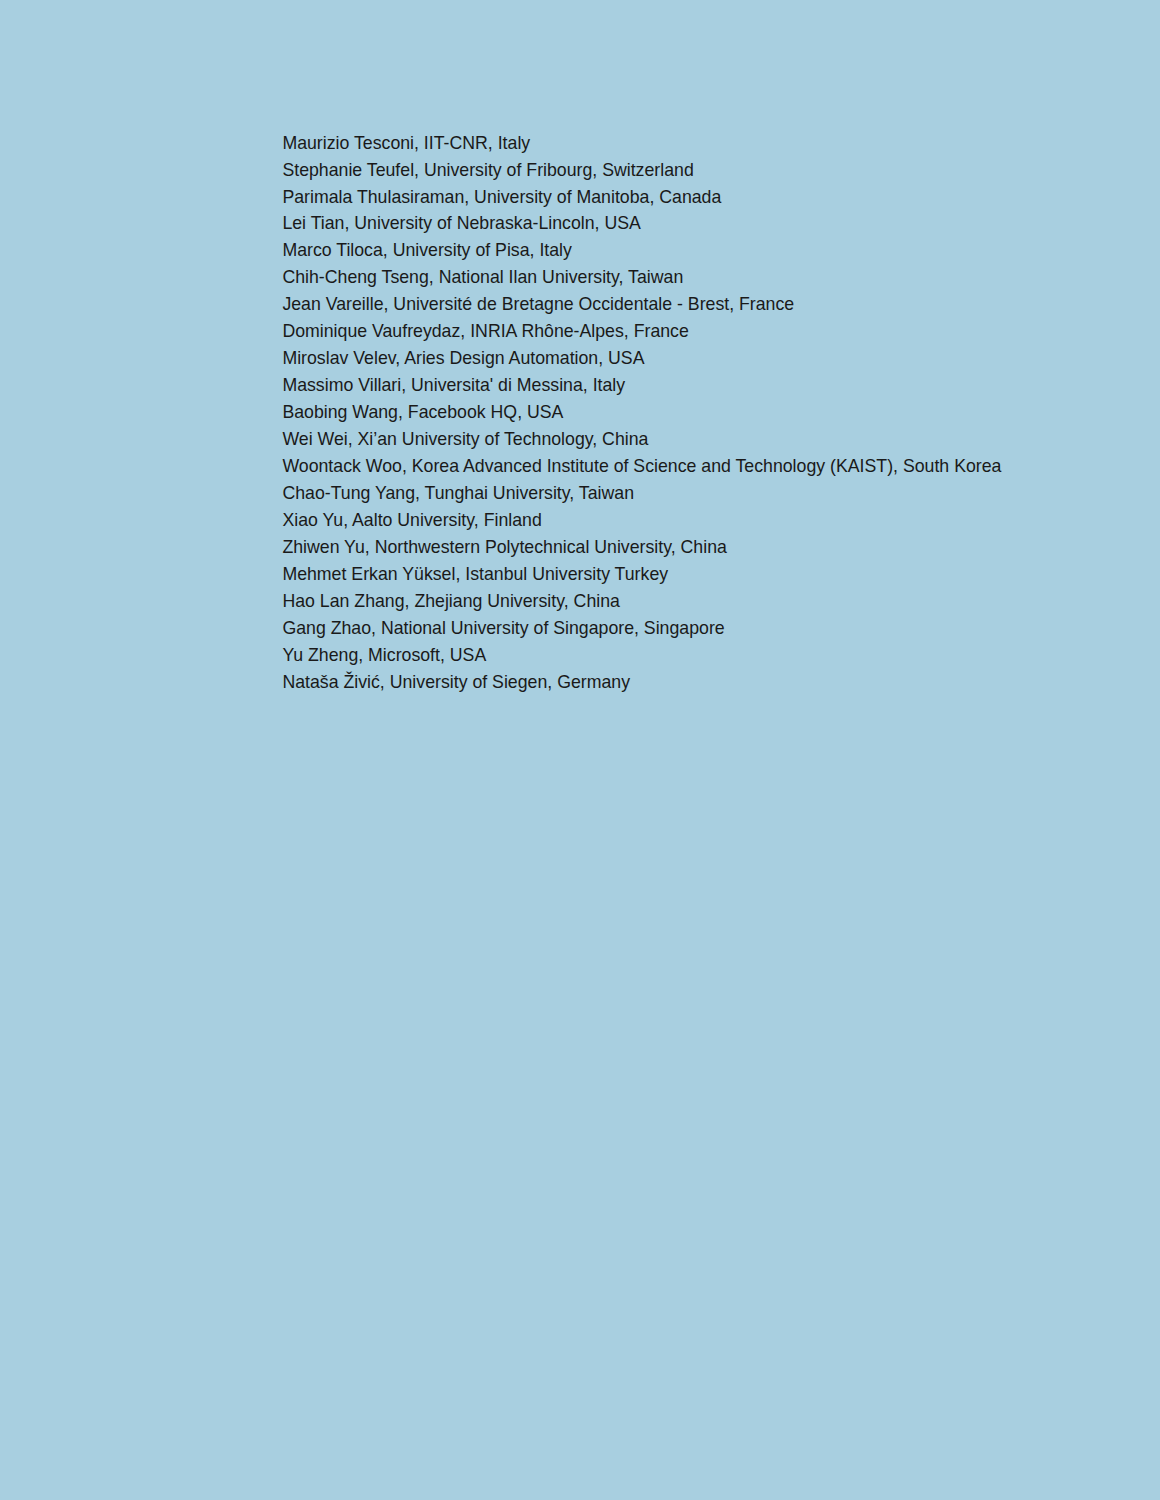Maurizio Tesconi, IIT-CNR, Italy
Stephanie Teufel, University of Fribourg, Switzerland
Parimala Thulasiraman, University of Manitoba, Canada
Lei Tian, University of Nebraska-Lincoln, USA
Marco Tiloca, University of Pisa, Italy
Chih-Cheng Tseng, National Ilan University, Taiwan
Jean Vareille, Université de Bretagne Occidentale - Brest, France
Dominique Vaufreydaz, INRIA Rhône-Alpes, France
Miroslav Velev, Aries Design Automation, USA
Massimo Villari, Universita' di Messina, Italy
Baobing Wang, Facebook HQ, USA
Wei Wei, Xi’an University of Technology, China
Woontack Woo, Korea Advanced Institute of Science and Technology (KAIST), South Korea
Chao-Tung Yang, Tunghai University, Taiwan
Xiao Yu, Aalto University, Finland
Zhiwen Yu, Northwestern Polytechnical University, China
Mehmet Erkan Yüksel, Istanbul University Turkey
Hao Lan Zhang, Zhejiang University, China
Gang Zhao, National University of Singapore, Singapore
Yu Zheng, Microsoft, USA
Nataša Živić, University of Siegen, Germany